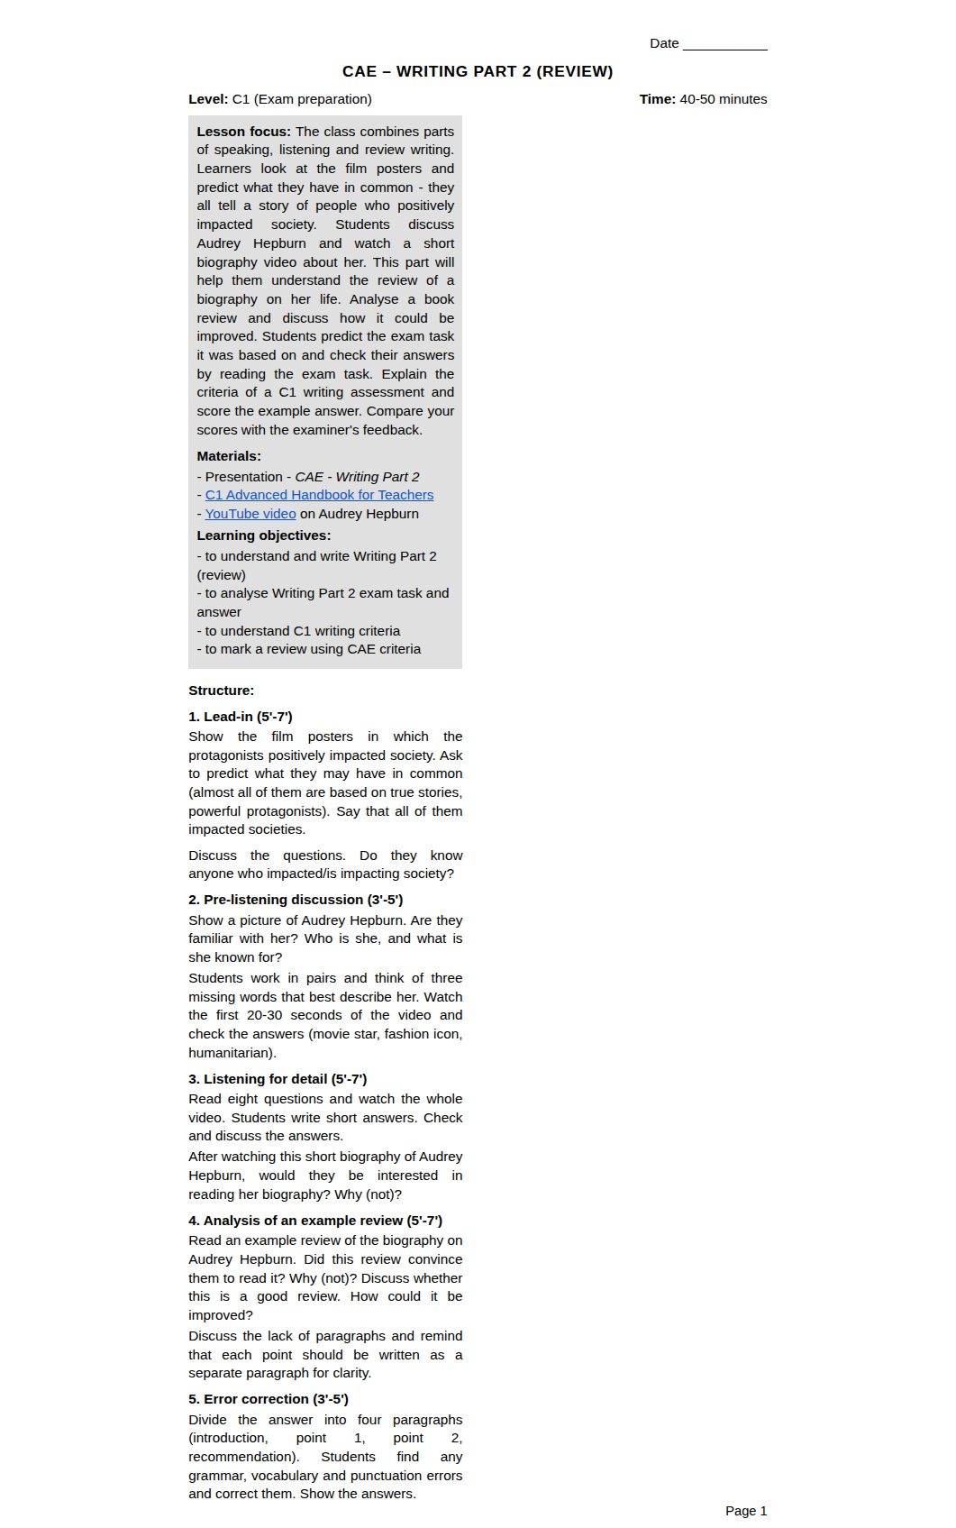Date ___________
CAE – Writing Part 2 (Review)
Level: C1 (Exam preparation)
Time: 40-50 minutes
Lesson focus: The class combines parts of speaking, listening and review writing. Learners look at the film posters and predict what they have in common - they all tell a story of people who positively impacted society. Students discuss Audrey Hepburn and watch a short biography video about her. This part will help them understand the review of a biography on her life. Analyse a book review and discuss how it could be improved. Students predict the exam task it was based on and check their answers by reading the exam task. Explain the criteria of a C1 writing assessment and score the example answer. Compare your scores with the examiner's feedback.
Materials:
- Presentation - CAE - Writing Part 2
- C1 Advanced Handbook for Teachers
- YouTube video on Audrey Hepburn
Learning objectives:
- to understand and write Writing Part 2 (review)
- to analyse Writing Part 2 exam task and answer
- to understand C1 writing criteria
- to mark a review using CAE criteria
Structure:
1. Lead-in (5'-7')
Show the film posters in which the protagonists positively impacted society. Ask to predict what they may have in common (almost all of them are based on true stories, powerful protagonists). Say that all of them impacted societies.
Discuss the questions. Do they know anyone who impacted/is impacting society?
2. Pre-listening discussion (3'-5')
Show a picture of Audrey Hepburn. Are they familiar with her? Who is she, and what is she known for?
Students work in pairs and think of three missing words that best describe her. Watch the first 20-30 seconds of the video and check the answers (movie star, fashion icon, humanitarian).
3. Listening for detail (5'-7')
Read eight questions and watch the whole video. Students write short answers. Check and discuss the answers.
After watching this short biography of Audrey Hepburn, would they be interested in reading her biography? Why (not)?
4. Analysis of an example review (5'-7')
Read an example review of the biography on Audrey Hepburn. Did this review convince them to read it? Why (not)? Discuss whether this is a good review. How could it be improved?
Discuss the lack of paragraphs and remind that each point should be written as a separate paragraph for clarity.
5. Error correction (3'-5')
Divide the answer into four paragraphs (introduction, point 1, point 2, recommendation). Students find any grammar, vocabulary and punctuation errors and correct them. Show the answers.
Page 1